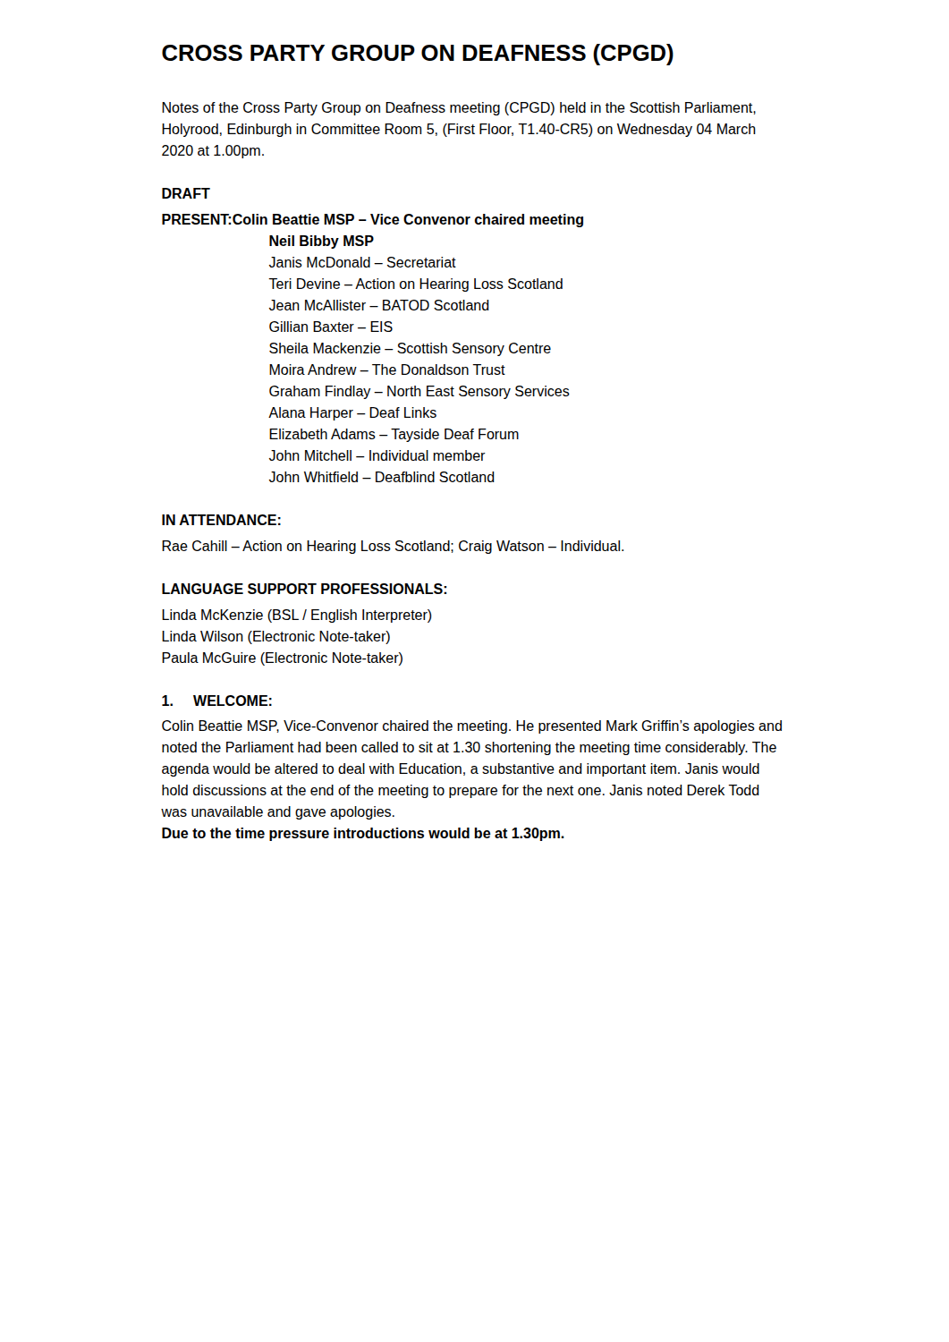CROSS PARTY GROUP ON DEAFNESS (CPGD)
Notes of the Cross Party Group on Deafness meeting (CPGD) held in the Scottish Parliament, Holyrood, Edinburgh in Committee Room 5, (First Floor, T1.40-CR5) on Wednesday 04 March 2020 at 1.00pm.
DRAFT
PRESENT: Colin Beattie MSP – Vice Convenor chaired meeting
Neil Bibby MSP
Janis McDonald – Secretariat
Teri Devine – Action on Hearing Loss Scotland
Jean McAllister – BATOD Scotland
Gillian Baxter – EIS
Sheila Mackenzie – Scottish Sensory Centre
Moira Andrew – The Donaldson Trust
Graham Findlay – North East Sensory Services
Alana Harper – Deaf Links
Elizabeth Adams – Tayside Deaf Forum
John Mitchell – Individual member
John Whitfield – Deafblind Scotland
IN ATTENDANCE:
Rae Cahill – Action on Hearing Loss Scotland; Craig Watson – Individual.
LANGUAGE SUPPORT PROFESSIONALS:
Linda McKenzie (BSL / English Interpreter)
Linda Wilson (Electronic Note-taker)
Paula McGuire (Electronic Note-taker)
1. WELCOME:
Colin Beattie MSP, Vice-Convenor chaired the meeting. He presented Mark Griffin’s apologies and noted the Parliament had been called to sit at 1.30 shortening the meeting time considerably. The agenda would be altered to deal with Education, a substantive and important item. Janis would hold discussions at the end of the meeting to prepare for the next one. Janis noted Derek Todd was unavailable and gave apologies.
Due to the time pressure introductions would be at 1.30pm.